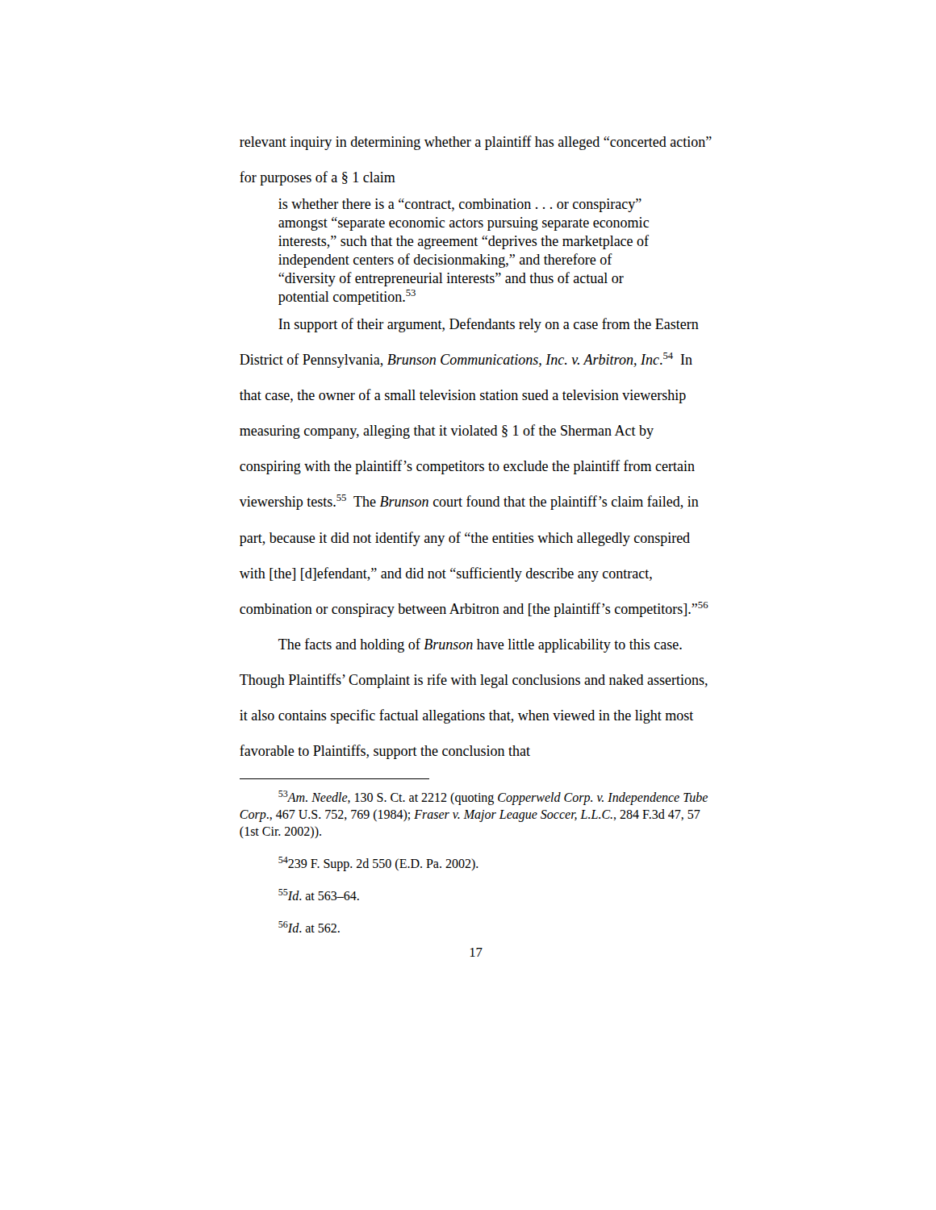relevant inquiry in determining whether a plaintiff has alleged “concerted action” for purposes of a § 1 claim
is whether there is a “contract, combination . . . or conspiracy” amongst “separate economic actors pursuing separate economic interests,” such that the agreement “deprives the marketplace of independent centers of decisionmaking,” and therefore of “diversity of entrepreneurial interests” and thus of actual or potential competition.53
In support of their argument, Defendants rely on a case from the Eastern District of Pennsylvania, Brunson Communications, Inc. v. Arbitron, Inc.54 In that case, the owner of a small television station sued a television viewership measuring company, alleging that it violated § 1 of the Sherman Act by conspiring with the plaintiff’s competitors to exclude the plaintiff from certain viewership tests.55 The Brunson court found that the plaintiff’s claim failed, in part, because it did not identify any of “the entities which allegedly conspired with [the] [d]efendant,” and did not “sufficiently describe any contract, combination or conspiracy between Arbitron and [the plaintiff’s competitors].”56
The facts and holding of Brunson have little applicability to this case. Though Plaintiffs’ Complaint is rife with legal conclusions and naked assertions, it also contains specific factual allegations that, when viewed in the light most favorable to Plaintiffs, support the conclusion that
53Am. Needle, 130 S. Ct. at 2212 (quoting Copperweld Corp. v. Independence Tube Corp., 467 U.S. 752, 769 (1984); Fraser v. Major League Soccer, L.L.C., 284 F.3d 47, 57 (1st Cir. 2002)).
54239 F. Supp. 2d 550 (E.D. Pa. 2002).
55Id. at 563–64.
56Id. at 562.
17